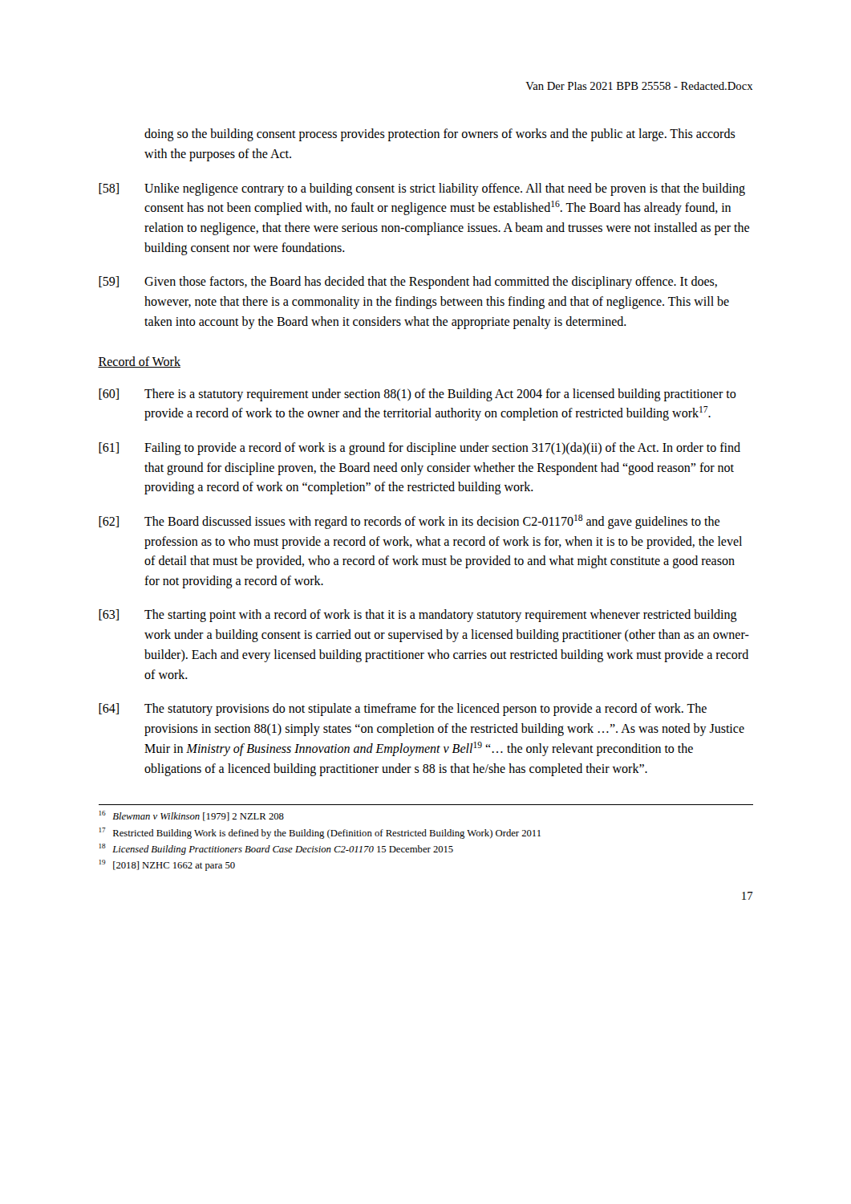Van Der Plas 2021 BPB 25558 - Redacted.Docx
doing so the building consent process provides protection for owners of works and the public at large. This accords with the purposes of the Act.
[58] Unlike negligence contrary to a building consent is strict liability offence. All that need be proven is that the building consent has not been complied with, no fault or negligence must be established16. The Board has already found, in relation to negligence, that there were serious non-compliance issues. A beam and trusses were not installed as per the building consent nor were foundations.
[59] Given those factors, the Board has decided that the Respondent had committed the disciplinary offence. It does, however, note that there is a commonality in the findings between this finding and that of negligence. This will be taken into account by the Board when it considers what the appropriate penalty is determined.
Record of Work
[60] There is a statutory requirement under section 88(1) of the Building Act 2004 for a licensed building practitioner to provide a record of work to the owner and the territorial authority on completion of restricted building work17.
[61] Failing to provide a record of work is a ground for discipline under section 317(1)(da)(ii) of the Act. In order to find that ground for discipline proven, the Board need only consider whether the Respondent had “good reason” for not providing a record of work on “completion” of the restricted building work.
[62] The Board discussed issues with regard to records of work in its decision C2-0117018 and gave guidelines to the profession as to who must provide a record of work, what a record of work is for, when it is to be provided, the level of detail that must be provided, who a record of work must be provided to and what might constitute a good reason for not providing a record of work.
[63] The starting point with a record of work is that it is a mandatory statutory requirement whenever restricted building work under a building consent is carried out or supervised by a licensed building practitioner (other than as an owner-builder). Each and every licensed building practitioner who carries out restricted building work must provide a record of work.
[64] The statutory provisions do not stipulate a timeframe for the licenced person to provide a record of work. The provisions in section 88(1) simply states “on completion of the restricted building work …”. As was noted by Justice Muir in Ministry of Business Innovation and Employment v Bell19 “… the only relevant precondition to the obligations of a licenced building practitioner under s 88 is that he/she has completed their work”.
16 Blewman v Wilkinson [1979] 2 NZLR 208
17 Restricted Building Work is defined by the Building (Definition of Restricted Building Work) Order 2011
18 Licensed Building Practitioners Board Case Decision C2-01170 15 December 2015
19[2018] NZHC 1662 at para 50
17